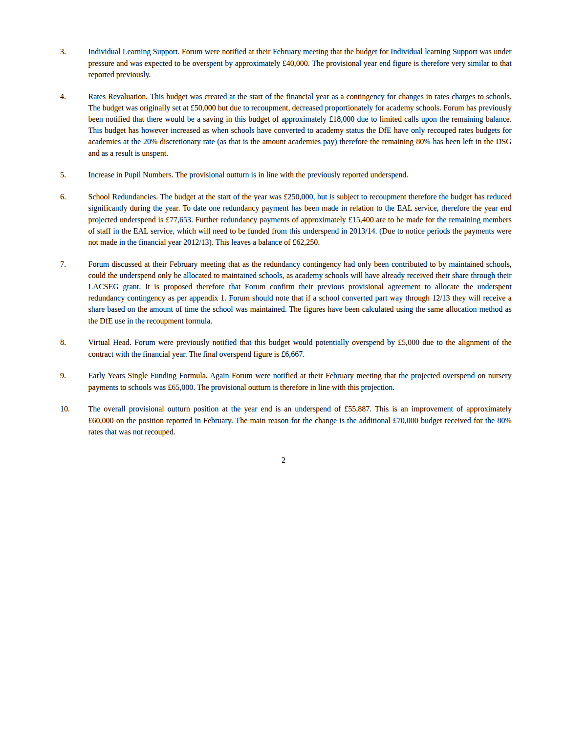Individual Learning Support. Forum were notified at their February meeting that the budget for Individual learning Support was under pressure and was expected to be overspent by approximately £40,000. The provisional year end figure is therefore very similar to that reported previously.
Rates Revaluation. This budget was created at the start of the financial year as a contingency for changes in rates charges to schools. The budget was originally set at £50,000 but due to recoupment, decreased proportionately for academy schools. Forum has previously been notified that there would be a saving in this budget of approximately £18,000 due to limited calls upon the remaining balance. This budget has however increased as when schools have converted to academy status the DfE have only recouped rates budgets for academies at the 20% discretionary rate (as that is the amount academies pay) therefore the remaining 80% has been left in the DSG and as a result is unspent.
Increase in Pupil Numbers. The provisional outturn is in line with the previously reported underspend.
School Redundancies. The budget at the start of the year was £250,000, but is subject to recoupment therefore the budget has reduced significantly during the year. To date one redundancy payment has been made in relation to the EAL service, therefore the year end projected underspend is £77,653. Further redundancy payments of approximately £15,400 are to be made for the remaining members of staff in the EAL service, which will need to be funded from this underspend in 2013/14. (Due to notice periods the payments were not made in the financial year 2012/13). This leaves a balance of £62,250.
Forum discussed at their February meeting that as the redundancy contingency had only been contributed to by maintained schools, could the underspend only be allocated to maintained schools, as academy schools will have already received their share through their LACSEG grant. It is proposed therefore that Forum confirm their previous provisional agreement to allocate the underspent redundancy contingency as per appendix 1. Forum should note that if a school converted part way through 12/13 they will receive a share based on the amount of time the school was maintained. The figures have been calculated using the same allocation method as the DfE use in the recoupment formula.
Virtual Head. Forum were previously notified that this budget would potentially overspend by £5,000 due to the alignment of the contract with the financial year. The final overspend figure is £6,667.
Early Years Single Funding Formula. Again Forum were notified at their February meeting that the projected overspend on nursery payments to schools was £65,000. The provisional outturn is therefore in line with this projection.
The overall provisional outturn position at the year end is an underspend of £55,887. This is an improvement of approximately £60,000 on the position reported in February. The main reason for the change is the additional £70,000 budget received for the 80% rates that was not recouped.
2